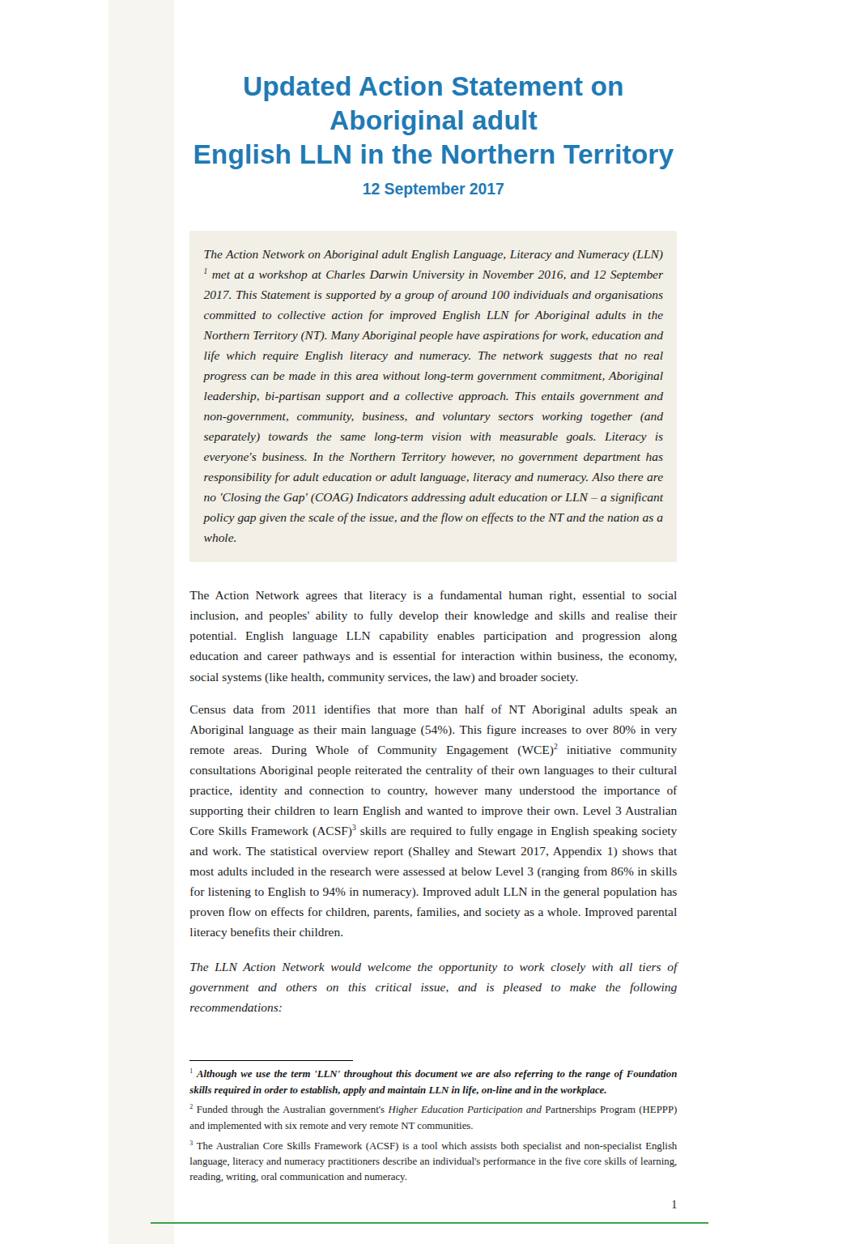Updated Action Statement on Aboriginal adult
English LLN in the Northern Territory
12 September 2017
The Action Network on Aboriginal adult English Language, Literacy and Numeracy (LLN) 1 met at a workshop at Charles Darwin University in November 2016, and 12 September 2017. This Statement is supported by a group of around 100 individuals and organisations committed to collective action for improved English LLN for Aboriginal adults in the Northern Territory (NT). Many Aboriginal people have aspirations for work, education and life which require English literacy and numeracy. The network suggests that no real progress can be made in this area without long-term government commitment, Aboriginal leadership, bi-partisan support and a collective approach. This entails government and non-government, community, business, and voluntary sectors working together (and separately) towards the same long-term vision with measurable goals. Literacy is everyone's business. In the Northern Territory however, no government department has responsibility for adult education or adult language, literacy and numeracy. Also there are no 'Closing the Gap' (COAG) Indicators addressing adult education or LLN – a significant policy gap given the scale of the issue, and the flow on effects to the NT and the nation as a whole.
The Action Network agrees that literacy is a fundamental human right, essential to social inclusion, and peoples' ability to fully develop their knowledge and skills and realise their potential. English language LLN capability enables participation and progression along education and career pathways and is essential for interaction within business, the economy, social systems (like health, community services, the law) and broader society.
Census data from 2011 identifies that more than half of NT Aboriginal adults speak an Aboriginal language as their main language (54%). This figure increases to over 80% in very remote areas. During Whole of Community Engagement (WCE)2 initiative community consultations Aboriginal people reiterated the centrality of their own languages to their cultural practice, identity and connection to country, however many understood the importance of supporting their children to learn English and wanted to improve their own. Level 3 Australian Core Skills Framework (ACSF)3 skills are required to fully engage in English speaking society and work. The statistical overview report (Shalley and Stewart 2017, Appendix 1) shows that most adults included in the research were assessed at below Level 3 (ranging from 86% in skills for listening to English to 94% in numeracy). Improved adult LLN in the general population has proven flow on effects for children, parents, families, and society as a whole. Improved parental literacy benefits their children.
The LLN Action Network would welcome the opportunity to work closely with all tiers of government and others on this critical issue, and is pleased to make the following recommendations:
1 Although we use the term 'LLN' throughout this document we are also referring to the range of Foundation skills required in order to establish, apply and maintain LLN in life, on-line and in the workplace.
2 Funded through the Australian government's Higher Education Participation and Partnerships Program (HEPPP) and implemented with six remote and very remote NT communities.
3 The Australian Core Skills Framework (ACSF) is a tool which assists both specialist and non-specialist English language, literacy and numeracy practitioners describe an individual's performance in the five core skills of learning, reading, writing, oral communication and numeracy.
1